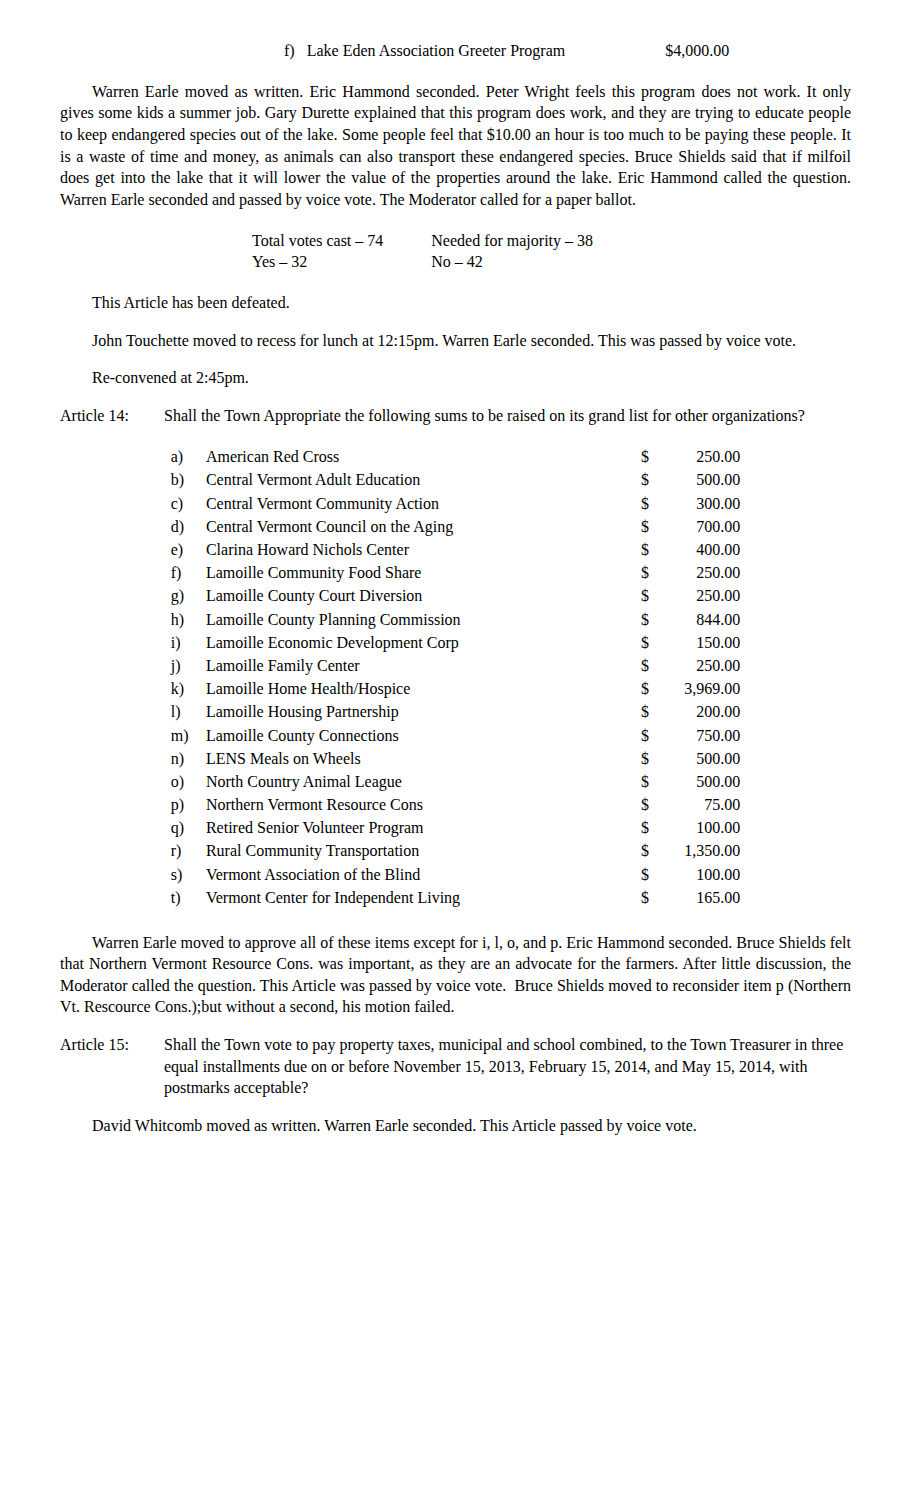f) Lake Eden Association Greeter Program $4,000.00
Warren Earle moved as written. Eric Hammond seconded. Peter Wright feels this program does not work. It only gives some kids a summer job. Gary Durette explained that this program does work, and they are trying to educate people to keep endangered species out of the lake. Some people feel that $10.00 an hour is too much to be paying these people. It is a waste of time and money, as animals can also transport these endangered species. Bruce Shields said that if milfoil does get into the lake that it will lower the value of the properties around the lake. Eric Hammond called the question. Warren Earle seconded and passed by voice vote. The Moderator called for a paper ballot.
| Total votes cast – 74 | Needed for majority – 38 |
| Yes – 32 | No – 42 |
This Article has been defeated.
John Touchette moved to recess for lunch at 12:15pm. Warren Earle seconded. This was passed by voice vote.
Re-convened at 2:45pm.
Article 14:
Shall the Town Appropriate the following sums to be raised on its grand list for other organizations?
| a) | American Red Cross | $ | 250.00 |
| b) | Central Vermont Adult Education | $ | 500.00 |
| c) | Central Vermont Community Action | $ | 300.00 |
| d) | Central Vermont Council on the Aging | $ | 700.00 |
| e) | Clarina Howard Nichols Center | $ | 400.00 |
| f) | Lamoille Community Food Share | $ | 250.00 |
| g) | Lamoille County Court Diversion | $ | 250.00 |
| h) | Lamoille County Planning Commission | $ | 844.00 |
| i) | Lamoille Economic Development Corp | $ | 150.00 |
| j) | Lamoille Family Center | $ | 250.00 |
| k) | Lamoille Home Health/Hospice | $ | 3,969.00 |
| l) | Lamoille Housing Partnership | $ | 200.00 |
| m) | Lamoille County Connections | $ | 750.00 |
| n) | LENS Meals on Wheels | $ | 500.00 |
| o) | North Country Animal League | $ | 500.00 |
| p) | Northern Vermont Resource Cons | $ | 75.00 |
| q) | Retired Senior Volunteer Program | $ | 100.00 |
| r) | Rural Community Transportation | $ | 1,350.00 |
| s) | Vermont Association of the Blind | $ | 100.00 |
| t) | Vermont Center for Independent Living | $ | 165.00 |
Warren Earle moved to approve all of these items except for i, l, o, and p. Eric Hammond seconded. Bruce Shields felt that Northern Vermont Resource Cons. was important, as they are an advocate for the farmers. After little discussion, the Moderator called the question. This Article was passed by voice vote. Bruce Shields moved to reconsider item p (Northern Vt. Rescource Cons.);but without a second, his motion failed.
Article 15:
Shall the Town vote to pay property taxes, municipal and school combined, to the Town Treasurer in three equal installments due on or before November 15, 2013, February 15, 2014, and May 15, 2014, with postmarks acceptable?
David Whitcomb moved as written. Warren Earle seconded. This Article passed by voice vote.